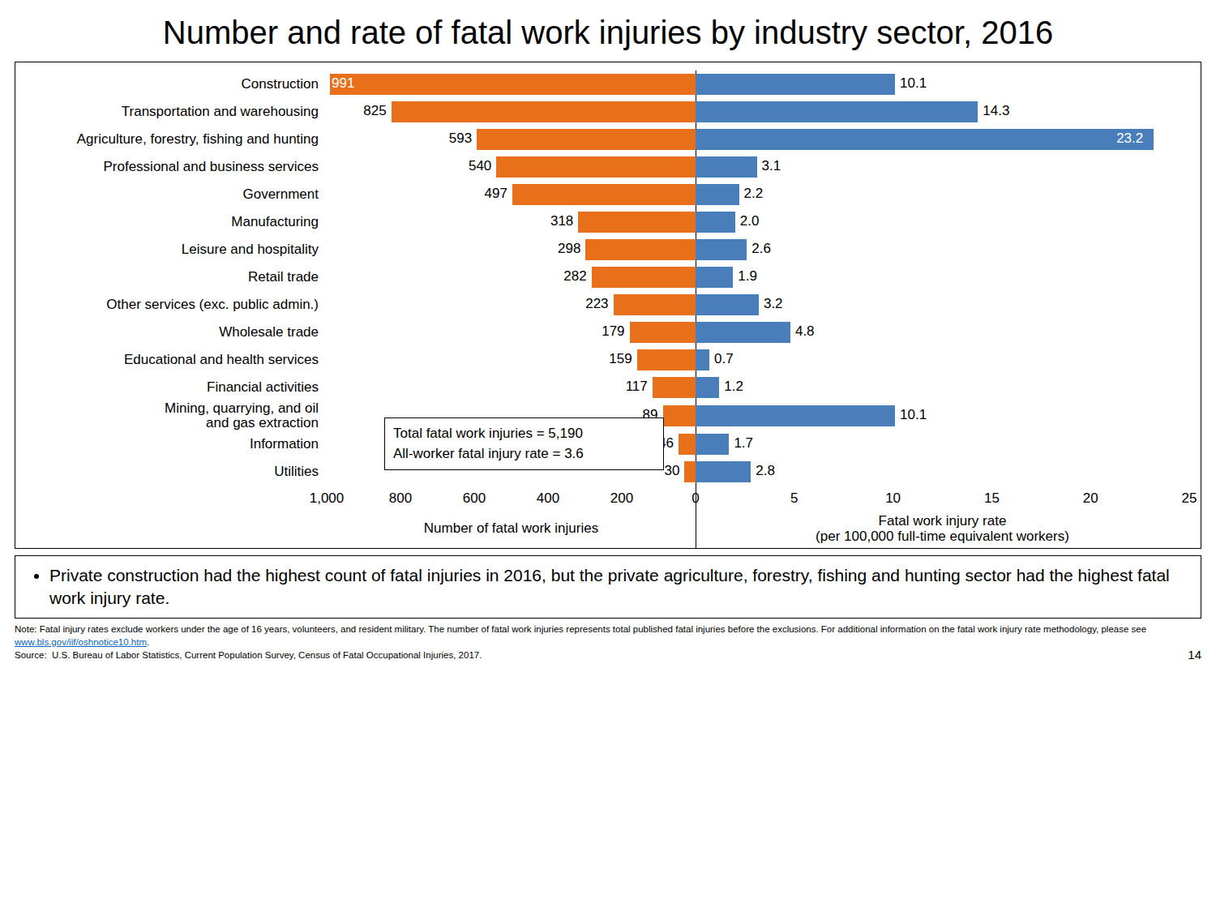Number and rate of fatal work injuries by industry sector, 2016
| Construction | 991 | 10.1 |
| Transportation and warehousing | 825 | 14.3 |
| Agriculture, forestry, fishing and hunting | 593 | 23.2 |
| Professional and business services | 540 | 3.1 |
| Government | 497 | 2.2 |
| Manufacturing | 318 | 2.0 |
| Leisure and hospitality | 298 | 2.6 |
| Retail trade | 282 | 1.9 |
| Other services (exc. public admin.) | 223 | 3.2 |
| Wholesale trade | 179 | 4.8 |
| Educational and health services | 159 | 0.7 |
| Financial activities | 117 | 1.2 |
| Mining, quarrying, and oil and gas extraction | 89 | 10.1 |
| Information | 46 | 1.7 |
| Utilities | 30 | 2.8 |
| | 1,000 800 600 400 200 0 | 5 10 15 20 25 |
| | Number of fatal work injuries | Fatal work injury rate (per 100,000 full-time equivalent workers) |
Total fatal work injuries = 5,190
All-worker fatal injury rate = 3.6
Private construction had the highest count of fatal injuries in 2016, but the private agriculture, forestry, fishing and hunting sector had the highest fatal work injury rate.
Note: Fatal injury rates exclude workers under the age of 16 years, volunteers, and resident military. The number of fatal work injuries represents total published fatal injuries before the exclusions. For additional information on the fatal work injury rate methodology, please see www.bls.gov/iif/oshnotice10.htm.
Source: U.S. Bureau of Labor Statistics, Current Population Survey, Census of Fatal Occupational Injuries, 2017.
14